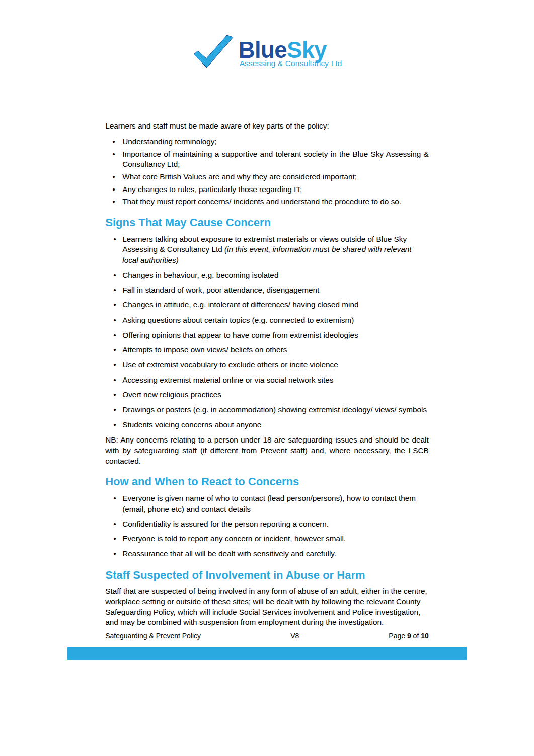Blue Sky
Assessing & Consultancy Ltd
Learners and staff must be made aware of key parts of the policy:
Understanding terminology;
Importance of maintaining a supportive and tolerant society in the Blue Sky Assessing & Consultancy Ltd;
What core British Values are and why they are considered important;
Any changes to rules, particularly those regarding IT;
That they must report concerns/ incidents and understand the procedure to do so.
Signs That May Cause Concern
Learners talking about exposure to extremist materials or views outside of Blue Sky Assessing & Consultancy Ltd (in this event, information must be shared with relevant local authorities)
Changes in behaviour, e.g. becoming isolated
Fall in standard of work, poor attendance, disengagement
Changes in attitude, e.g. intolerant of differences/ having closed mind
Asking questions about certain topics (e.g. connected to extremism)
Offering opinions that appear to have come from extremist ideologies
Attempts to impose own views/ beliefs on others
Use of extremist vocabulary to exclude others or incite violence
Accessing extremist material online or via social network sites
Overt new religious practices
Drawings or posters (e.g. in accommodation) showing extremist ideology/ views/ symbols
Students voicing concerns about anyone
NB: Any concerns relating to a person under 18 are safeguarding issues and should be dealt with by safeguarding staff (if different from Prevent staff) and, where necessary, the LSCB contacted.
How and When to React to Concerns
Everyone is given name of who to contact (lead person/persons), how to contact them (email, phone etc) and contact details
Confidentiality is assured for the person reporting a concern.
Everyone is told to report any concern or incident, however small.
Reassurance that all will be dealt with sensitively and carefully.
Staff Suspected of Involvement in Abuse or Harm
Staff that are suspected of being involved in any form of abuse of an adult, either in the centre, workplace setting or outside of these sites; will be dealt with by following the relevant County Safeguarding Policy, which will include Social Services involvement and Police investigation, and may be combined with suspension from employment during the investigation.
Safeguarding & Prevent Policy
V8
Page 9 of 10